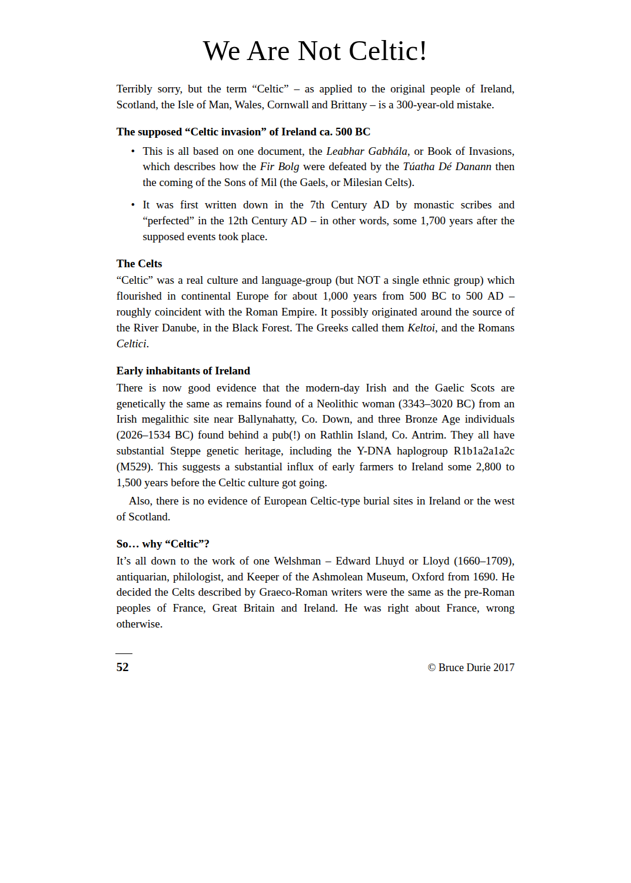We Are Not Celtic!
Terribly sorry, but the term “Celtic” – as applied to the original people of Ireland, Scotland, the Isle of Man, Wales, Cornwall and Brittany – is a 300-year-old mistake.
The supposed “Celtic invasion” of Ireland ca. 500 BC
This is all based on one document, the Leabhar Gabhála, or Book of Invasions, which describes how the Fir Bolg were defeated by the Túatha Dé Danann then the coming of the Sons of Mil (the Gaels, or Milesian Celts).
It was first written down in the 7th Century AD by monastic scribes and “perfected” in the 12th Century AD – in other words, some 1,700 years after the supposed events took place.
The Celts
“Celtic” was a real culture and language-group (but NOT a single ethnic group) which flourished in continental Europe for about 1,000 years from 500 BC to 500 AD – roughly coincident with the Roman Empire. It possibly originated around the source of the River Danube, in the Black Forest. The Greeks called them Keltoi, and the Romans Celtici.
Early inhabitants of Ireland
There is now good evidence that the modern-day Irish and the Gaelic Scots are genetically the same as remains found of a Neolithic woman (3343–3020 BC) from an Irish megalithic site near Ballynahatty, Co. Down, and three Bronze Age individuals (2026–1534 BC) found behind a pub(!) on Rathlin Island, Co. Antrim. They all have substantial Steppe genetic heritage, including the Y-DNA haplogroup R1b1a2a1a2c (M529). This suggests a substantial influx of early farmers to Ireland some 2,800 to 1,500 years before the Celtic culture got going.
Also, there is no evidence of European Celtic-type burial sites in Ireland or the west of Scotland.
So… why “Celtic”?
It’s all down to the work of one Welshman – Edward Lhuyd or Lloyd (1660–1709), antiquarian, philologist, and Keeper of the Ashmolean Museum, Oxford from 1690. He decided the Celts described by Graeco-Roman writers were the same as the pre-Roman peoples of France, Great Britain and Ireland. He was right about France, wrong otherwise.
52 © Bruce Durie 2017